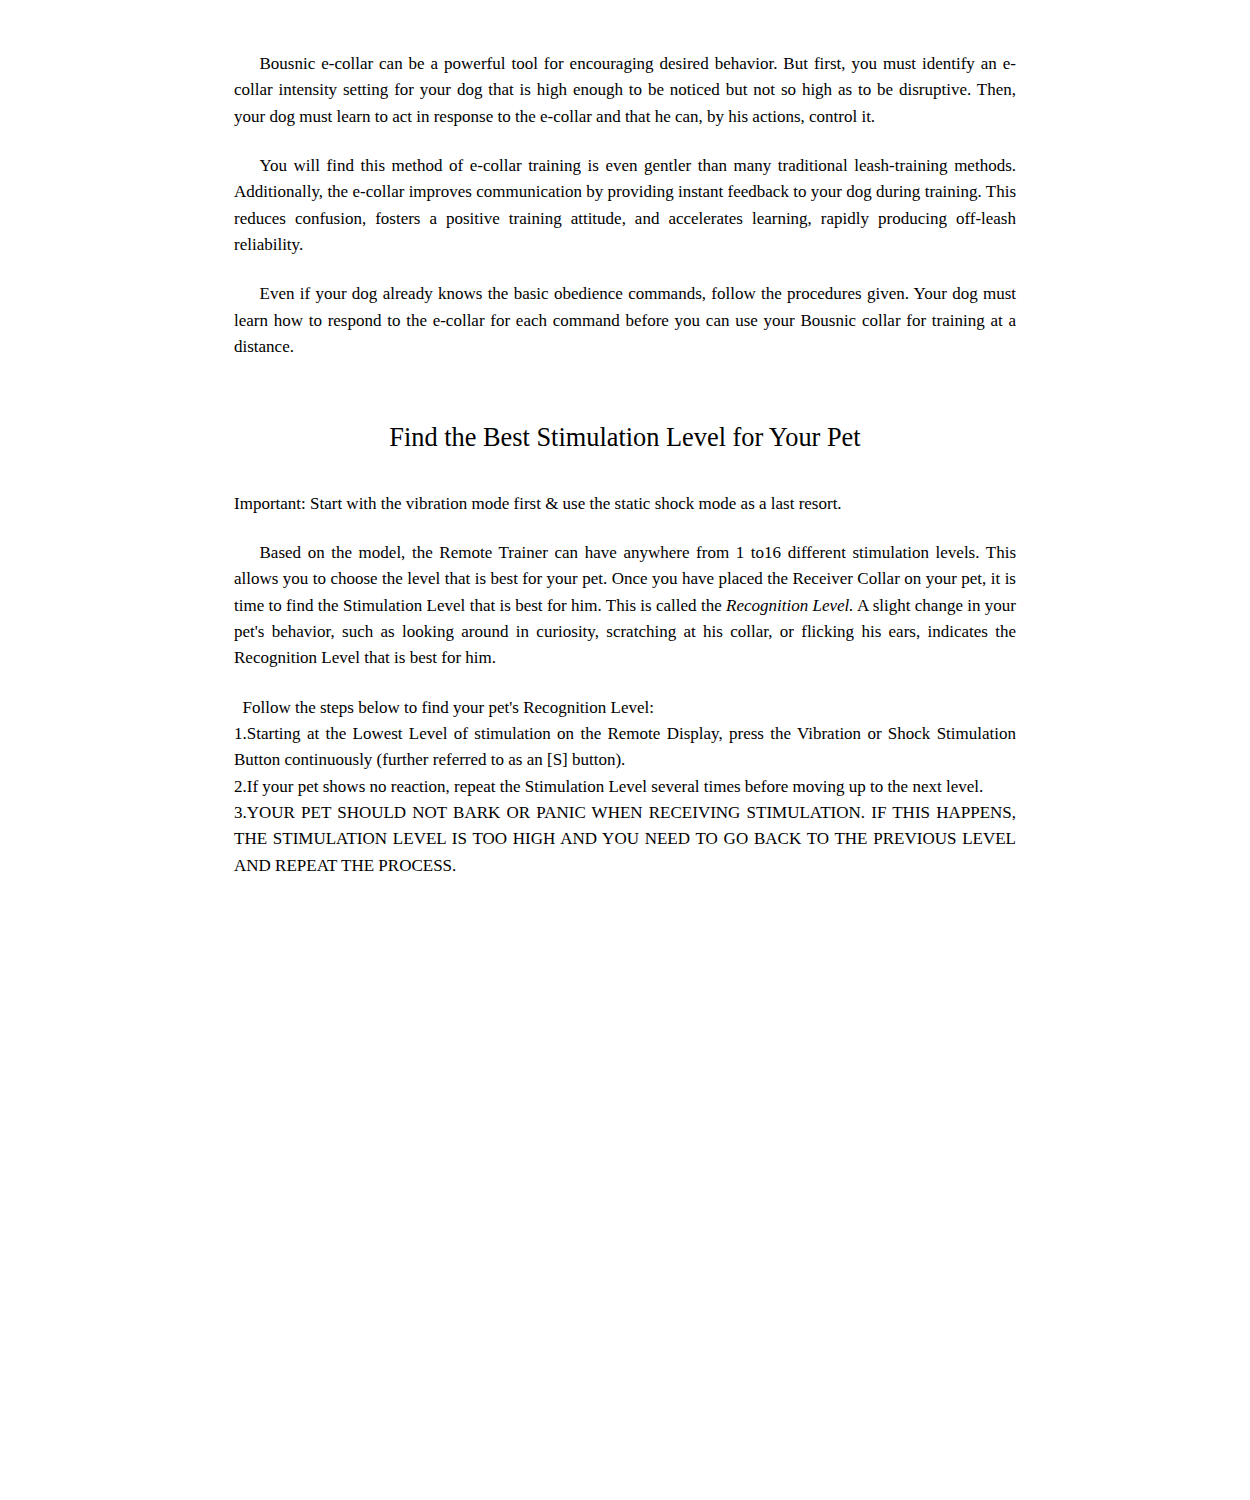Bousnic e-collar can be a powerful tool for encouraging desired behavior. But first, you must identify an e-collar intensity setting for your dog that is high enough to be noticed but not so high as to be disruptive. Then, your dog must learn to act in response to the e-collar and that he can, by his actions, control it.
You will find this method of e-collar training is even gentler than many traditional leash-training methods. Additionally, the e-collar improves communication by providing instant feedback to your dog during training. This reduces confusion, fosters a positive training attitude, and accelerates learning, rapidly producing off-leash reliability.
Even if your dog already knows the basic obedience commands, follow the procedures given. Your dog must learn how to respond to the e-collar for each command before you can use your Bousnic collar for training at a distance.
Find the Best Stimulation Level for Your Pet
Important: Start with the vibration mode first & use the static shock mode as a last resort.
Based on the model, the Remote Trainer can have anywhere from 1 to16 different stimulation levels. This allows you to choose the level that is best for your pet. Once you have placed the Receiver Collar on your pet, it is time to find the Stimulation Level that is best for him. This is called the Recognition Level. A slight change in your pet's behavior, such as looking around in curiosity, scratching at his collar, or flicking his ears, indicates the Recognition Level that is best for him.
Follow the steps below to find your pet's Recognition Level:
1.Starting at the Lowest Level of stimulation on the Remote Display, press the Vibration or Shock Stimulation Button continuously (further referred to as an [S] button).
2.If your pet shows no reaction, repeat the Stimulation Level several times before moving up to the next level.
3.YOUR PET SHOULD NOT BARK OR PANIC WHEN RECEIVING STIMULATION. IF THIS HAPPENS, THE STIMULATION LEVEL IS TOO HIGH AND YOU NEED TO GO BACK TO THE PREVIOUS LEVEL AND REPEAT THE PROCESS.